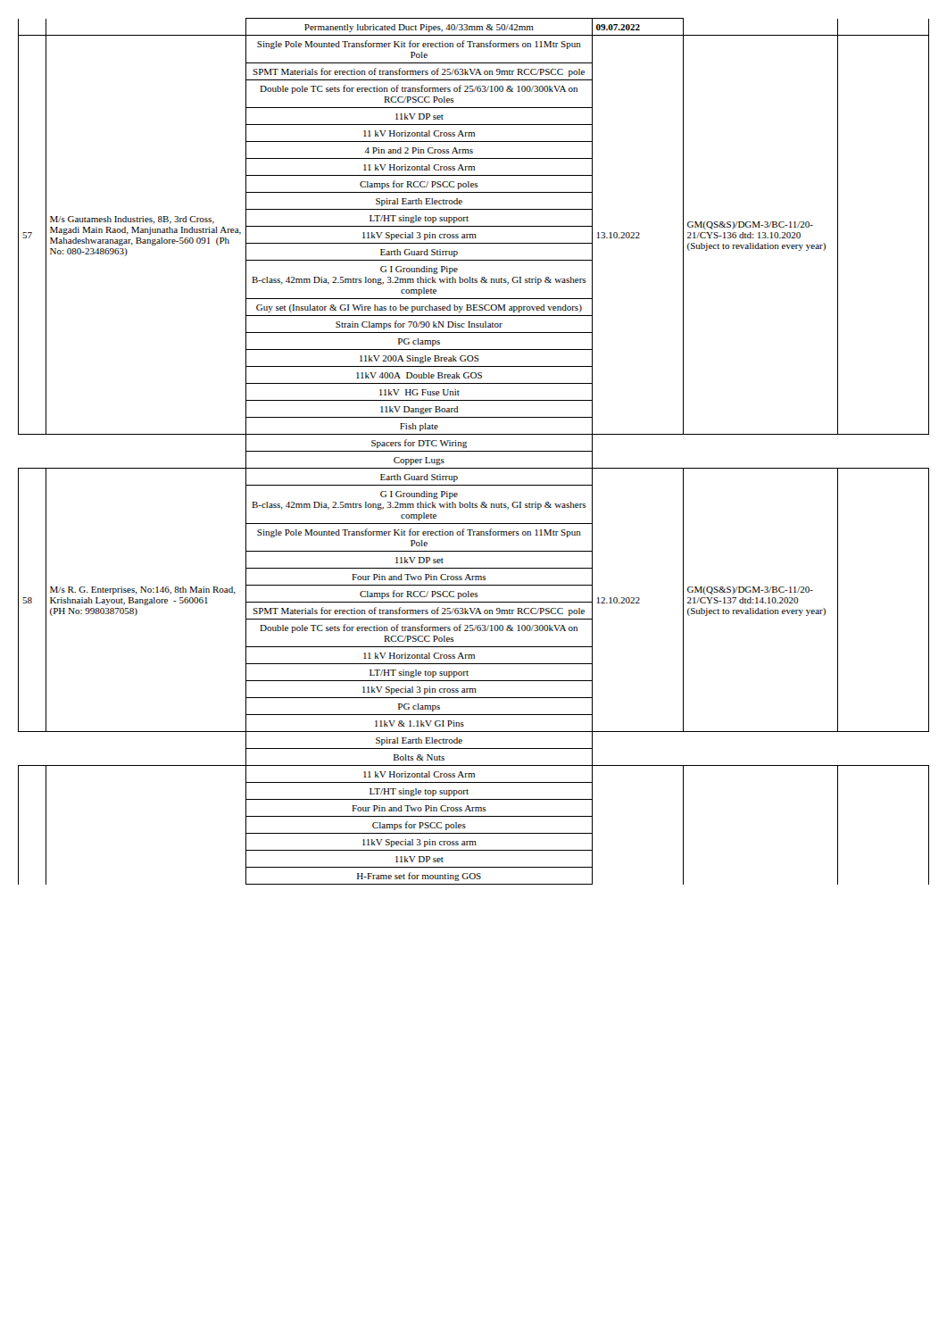| | | Permanently lubricated Duct Pipes, 40/33mm & 50/42mm | 09.07.2022 | | |
| 57 | M/s Gautamesh Industries, 8B, 3rd Cross, Magadi Main Raod, Manjunatha Industrial Area, Mahadeshwaranagar, Bangalore-560 091 (Ph No: 080-23486963) | Single Pole Mounted Transformer Kit for erection of Transformers on 11Mtr Spun Pole | 13.10.2022 | GM(QS&S)/DGM-3/BC-11/20-21/CYS-136 dtd: 13.10.2020 (Subject to revalidation every year) | |
| SPMT Materials for erection of transformers of 25/63kVA on 9mtr RCC/PSCC pole |
| Double pole TC sets for erection of transformers of 25/63/100 & 100/300kVA on RCC/PSCC Poles |
| 11kV DP set |
| 11 kV Horizontal Cross Arm |
| 4 Pin and 2 Pin Cross Arms |
| 11 kV Horizontal Cross Arm |
| Clamps for RCC/ PSCC poles |
| Spiral Earth Electrode |
| LT/HT single top support |
| 11kV Special 3 pin cross arm |
| Earth Guard Stirrup |
| G I Grounding Pipe B-class, 42mm Dia, 2.5mtrs long, 3.2mm thick with bolts & nuts, GI strip & washers complete |
| Guy set (Insulator & GI Wire has to be purchased by BESCOM approved vendors) |
| Strain Clamps for 70/90 kN Disc Insulator |
| PG clamps |
| 11kV 200A Single Break GOS |
| 11kV 400A Double Break GOS |
| 11kV HG Fuse Unit |
| 11kV Danger Board |
| Fish plate |
| | Spacers for DTC Wiring | | | |
| | Copper Lugs | | | |
| 58 | M/s R. G. Enterprises, No:146, 8th Main Road, Krishnaiah Layout, Bangalore - 560061 (PH No: 9980387058) | Earth Guard Stirrup | 12.10.2022 | GM(QS&S)/DGM-3/BC-11/20-21/CYS-137 dtd:14.10.2020 (Subject to revalidation every year) | |
| G I Grounding Pipe B-class, 42mm Dia, 2.5mtrs long, 3.2mm thick with bolts & nuts, GI strip & washers complete |
| Single Pole Mounted Transformer Kit for erection of Transformers on 11Mtr Spun Pole |
| 11kV DP set |
| Four Pin and Two Pin Cross Arms |
| Clamps for RCC/ PSCC poles |
| SPMT Materials for erection of transformers of 25/63kVA on 9mtr RCC/PSCC pole |
| Double pole TC sets for erection of transformers of 25/63/100 & 100/300kVA on RCC/PSCC Poles |
| 11 kV Horizontal Cross Arm |
| LT/HT single top support |
| 11kV Special 3 pin cross arm |
| PG clamps |
| 11kV & 1.1kV GI Pins |
| | Spiral Earth Electrode | | | |
| | Bolts & Nuts | | | |
| | | 11 kV Horizontal Cross Arm | | | |
| LT/HT single top support |
| Four Pin and Two Pin Cross Arms |
| Clamps for PSCC poles |
| 11kV Special 3 pin cross arm |
| 11kV DP set |
| H-Frame set for mounting GOS |